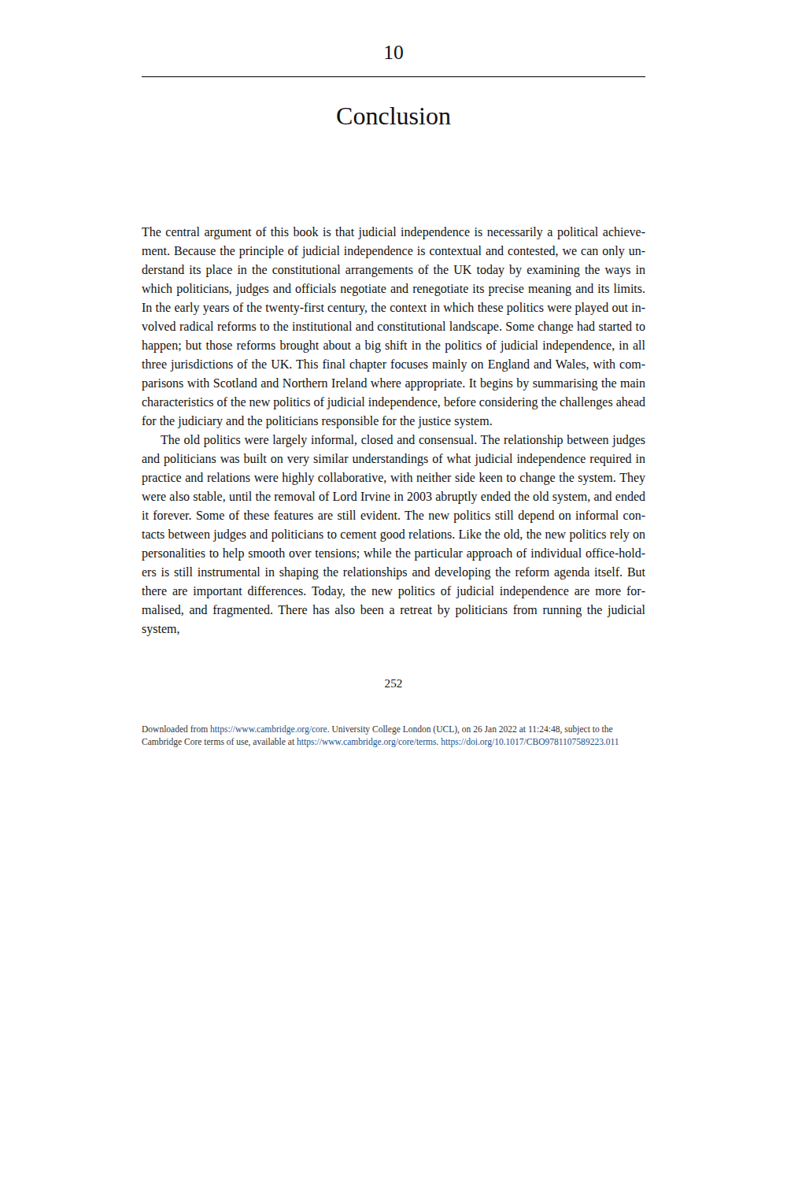10
Conclusion
The central argument of this book is that judicial independence is necessarily a political achievement. Because the principle of judicial independence is contextual and contested, we can only understand its place in the constitutional arrangements of the UK today by examining the ways in which politicians, judges and officials negotiate and renegotiate its precise meaning and its limits. In the early years of the twenty-first century, the context in which these politics were played out involved radical reforms to the institutional and constitutional landscape. Some change had started to happen; but those reforms brought about a big shift in the politics of judicial independence, in all three jurisdictions of the UK. This final chapter focuses mainly on England and Wales, with comparisons with Scotland and Northern Ireland where appropriate. It begins by summarising the main characteristics of the new politics of judicial independence, before considering the challenges ahead for the judiciary and the politicians responsible for the justice system.
The old politics were largely informal, closed and consensual. The relationship between judges and politicians was built on very similar understandings of what judicial independence required in practice and relations were highly collaborative, with neither side keen to change the system. They were also stable, until the removal of Lord Irvine in 2003 abruptly ended the old system, and ended it forever. Some of these features are still evident. The new politics still depend on informal contacts between judges and politicians to cement good relations. Like the old, the new politics rely on personalities to help smooth over tensions; while the particular approach of individual office-holders is still instrumental in shaping the relationships and developing the reform agenda itself. But there are important differences. Today, the new politics of judicial independence are more formalised, and fragmented. There has also been a retreat by politicians from running the judicial system,
252
Downloaded from https://www.cambridge.org/core. University College London (UCL), on 26 Jan 2022 at 11:24:48, subject to the Cambridge Core terms of use, available at https://www.cambridge.org/core/terms. https://doi.org/10.1017/CBO9781107589223.011